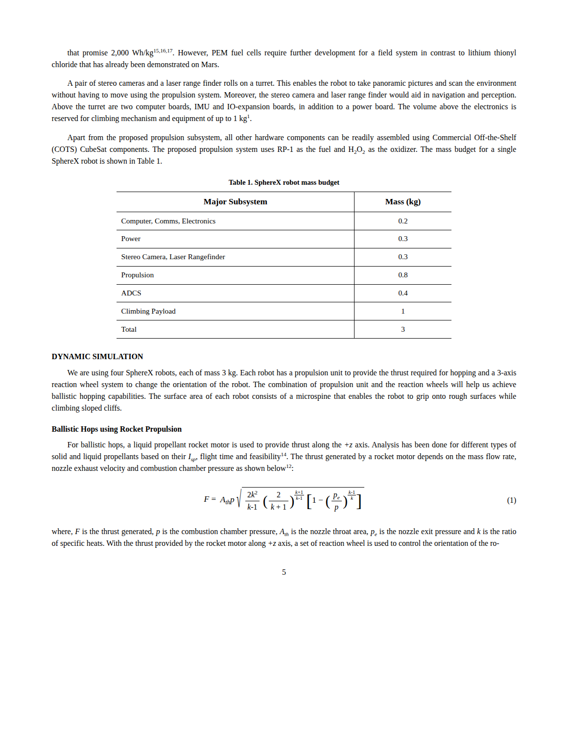that promise 2,000 Wh/kg15,16,17. However, PEM fuel cells require further development for a field system in contrast to lithium thionyl chloride that has already been demonstrated on Mars.
A pair of stereo cameras and a laser range finder rolls on a turret. This enables the robot to take panoramic pictures and scan the environment without having to move using the propulsion system. Moreover, the stereo camera and laser range finder would aid in navigation and perception. Above the turret are two computer boards, IMU and IO-expansion boards, in addition to a power board. The volume above the electronics is reserved for climbing mechanism and equipment of up to 1 kg1.
Apart from the proposed propulsion subsystem, all other hardware components can be readily assembled using Commercial Off-the-Shelf (COTS) CubeSat components. The proposed propulsion system uses RP-1 as the fuel and H2O2 as the oxidizer. The mass budget for a single SphereX robot is shown in Table 1.
Table 1. SphereX robot mass budget
| Major Subsystem | Mass (kg) |
| --- | --- |
| Computer, Comms, Electronics | 0.2 |
| Power | 0.3 |
| Stereo Camera, Laser Rangefinder | 0.3 |
| Propulsion | 0.8 |
| ADCS | 0.4 |
| Climbing Payload | 1 |
| Total | 3 |
DYNAMIC SIMULATION
We are using four SphereX robots, each of mass 3 kg. Each robot has a propulsion unit to provide the thrust required for hopping and a 3-axis reaction wheel system to change the orientation of the robot. The combination of propulsion unit and the reaction wheels will help us achieve ballistic hopping capabilities. The surface area of each robot consists of a microspine that enables the robot to grip onto rough surfaces while climbing sloped cliffs.
Ballistic Hops using Rocket Propulsion
For ballistic hops, a liquid propellant rocket motor is used to provide thrust along the +z axis. Analysis has been done for different types of solid and liquid propellants based on their Isp, flight time and feasibility14. The thrust generated by a rocket motor depends on the mass flow rate, nozzle exhaust velocity and combustion chamber pressure as shown below12:
F = Athp 2k2 k-1 (2 k + 1) k+1 k-1 [1 − (pe p) k-1 k]
(1)
where, F is the thrust generated, p is the combustion chamber pressure, Ath is the nozzle throat area, pe is the nozzle exit pressure and k is the ratio of specific heats. With the thrust provided by the rocket motor along +z axis, a set of reaction wheel is used to control the orientation of the ro-
5